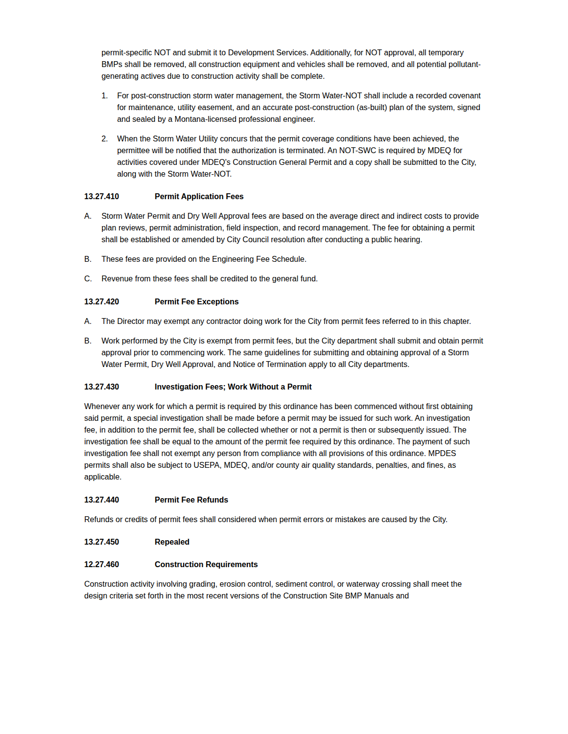permit-specific NOT and submit it to Development Services. Additionally, for NOT approval, all temporary BMPs shall be removed, all construction equipment and vehicles shall be removed, and all potential pollutant-generating actives due to construction activity shall be complete.
1. For post-construction storm water management, the Storm Water-NOT shall include a recorded covenant for maintenance, utility easement, and an accurate post-construction (as-built) plan of the system, signed and sealed by a Montana-licensed professional engineer.
2. When the Storm Water Utility concurs that the permit coverage conditions have been achieved, the permittee will be notified that the authorization is terminated. An NOT-SWC is required by MDEQ for activities covered under MDEQ's Construction General Permit and a copy shall be submitted to the City, along with the Storm Water-NOT.
13.27.410 Permit Application Fees
A. Storm Water Permit and Dry Well Approval fees are based on the average direct and indirect costs to provide plan reviews, permit administration, field inspection, and record management. The fee for obtaining a permit shall be established or amended by City Council resolution after conducting a public hearing.
B. These fees are provided on the Engineering Fee Schedule.
C. Revenue from these fees shall be credited to the general fund.
13.27.420 Permit Fee Exceptions
A. The Director may exempt any contractor doing work for the City from permit fees referred to in this chapter.
B. Work performed by the City is exempt from permit fees, but the City department shall submit and obtain permit approval prior to commencing work. The same guidelines for submitting and obtaining approval of a Storm Water Permit, Dry Well Approval, and Notice of Termination apply to all City departments.
13.27.430 Investigation Fees; Work Without a Permit
Whenever any work for which a permit is required by this ordinance has been commenced without first obtaining said permit, a special investigation shall be made before a permit may be issued for such work. An investigation fee, in addition to the permit fee, shall be collected whether or not a permit is then or subsequently issued. The investigation fee shall be equal to the amount of the permit fee required by this ordinance. The payment of such investigation fee shall not exempt any person from compliance with all provisions of this ordinance. MPDES permits shall also be subject to USEPA, MDEQ, and/or county air quality standards, penalties, and fines, as applicable.
13.27.440 Permit Fee Refunds
Refunds or credits of permit fees shall considered when permit errors or mistakes are caused by the City.
13.27.450 Repealed
12.27.460 Construction Requirements
Construction activity involving grading, erosion control, sediment control, or waterway crossing shall meet the design criteria set forth in the most recent versions of the Construction Site BMP Manuals and